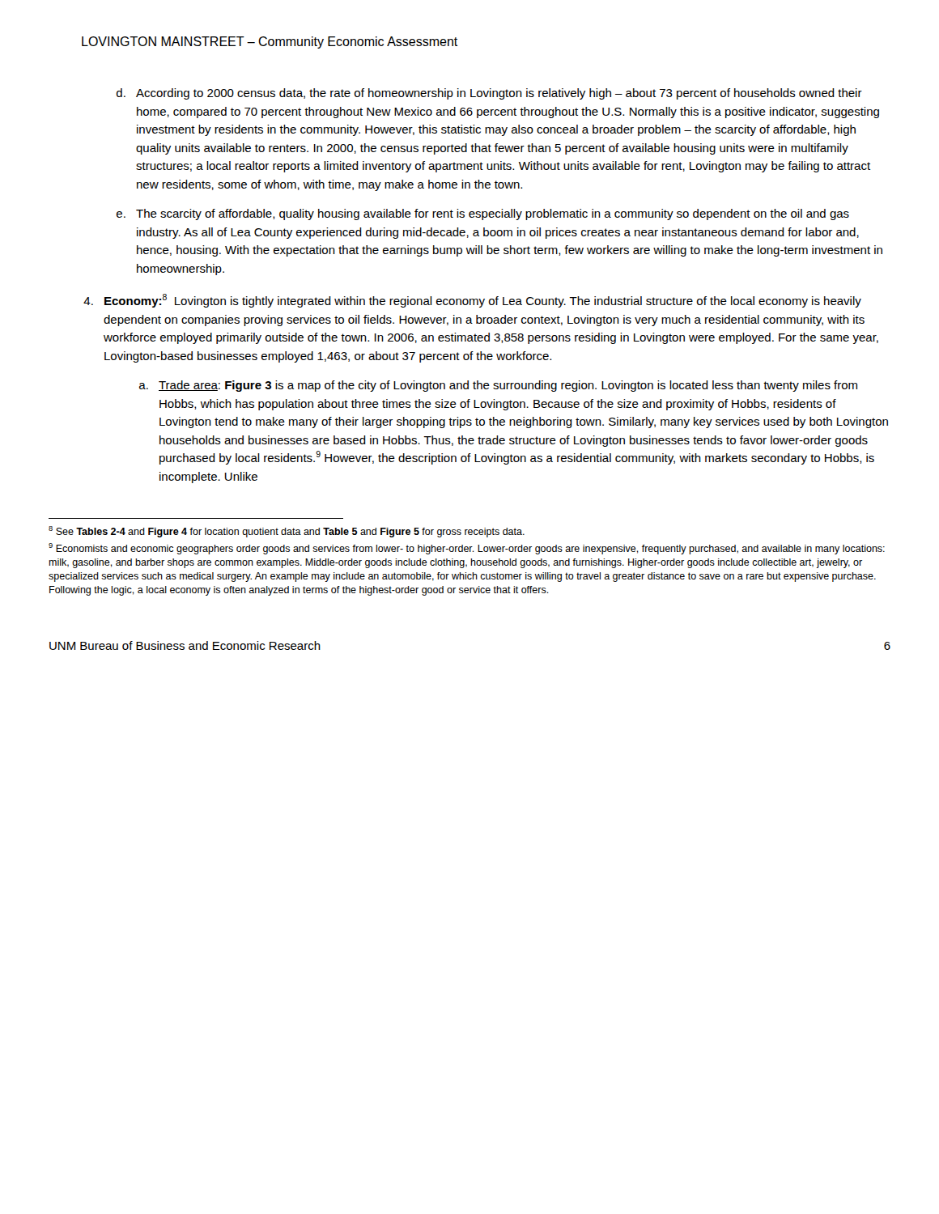LOVINGTON MAINSTREET – Community Economic Assessment
According to 2000 census data, the rate of homeownership in Lovington is relatively high – about 73 percent of households owned their home, compared to 70 percent throughout New Mexico and 66 percent throughout the U.S. Normally this is a positive indicator, suggesting investment by residents in the community. However, this statistic may also conceal a broader problem – the scarcity of affordable, high quality units available to renters. In 2000, the census reported that fewer than 5 percent of available housing units were in multifamily structures; a local realtor reports a limited inventory of apartment units. Without units available for rent, Lovington may be failing to attract new residents, some of whom, with time, may make a home in the town.
The scarcity of affordable, quality housing available for rent is especially problematic in a community so dependent on the oil and gas industry. As all of Lea County experienced during mid-decade, a boom in oil prices creates a near instantaneous demand for labor and, hence, housing. With the expectation that the earnings bump will be short term, few workers are willing to make the long-term investment in homeownership.
Economy:8 Lovington is tightly integrated within the regional economy of Lea County. The industrial structure of the local economy is heavily dependent on companies proving services to oil fields. However, in a broader context, Lovington is very much a residential community, with its workforce employed primarily outside of the town. In 2006, an estimated 3,858 persons residing in Lovington were employed. For the same year, Lovington-based businesses employed 1,463, or about 37 percent of the workforce.
Trade area: Figure 3 is a map of the city of Lovington and the surrounding region. Lovington is located less than twenty miles from Hobbs, which has population about three times the size of Lovington. Because of the size and proximity of Hobbs, residents of Lovington tend to make many of their larger shopping trips to the neighboring town. Similarly, many key services used by both Lovington households and businesses are based in Hobbs. Thus, the trade structure of Lovington businesses tends to favor lower-order goods purchased by local residents.9 However, the description of Lovington as a residential community, with markets secondary to Hobbs, is incomplete. Unlike
8 See Tables 2-4 and Figure 4 for location quotient data and Table 5 and Figure 5 for gross receipts data.
9 Economists and economic geographers order goods and services from lower- to higher-order. Lower-order goods are inexpensive, frequently purchased, and available in many locations: milk, gasoline, and barber shops are common examples. Middle-order goods include clothing, household goods, and furnishings. Higher-order goods include collectible art, jewelry, or specialized services such as medical surgery. An example may include an automobile, for which customer is willing to travel a greater distance to save on a rare but expensive purchase. Following the logic, a local economy is often analyzed in terms of the highest-order good or service that it offers.
UNM Bureau of Business and Economic Research 6